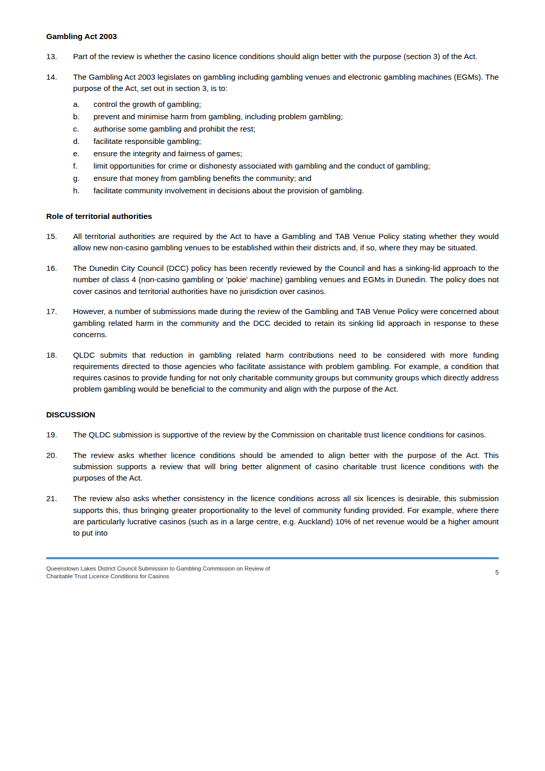Gambling Act 2003
13. Part of the review is whether the casino licence conditions should align better with the purpose (section 3) of the Act.
14. The Gambling Act 2003 legislates on gambling including gambling venues and electronic gambling machines (EGMs). The purpose of the Act, set out in section 3, is to:
a. control the growth of gambling;
b. prevent and minimise harm from gambling, including problem gambling;
c. authorise some gambling and prohibit the rest;
d. facilitate responsible gambling;
e. ensure the integrity and fairness of games;
f. limit opportunities for crime or dishonesty associated with gambling and the conduct of gambling;
g. ensure that money from gambling benefits the community; and
h. facilitate community involvement in decisions about the provision of gambling.
Role of territorial authorities
15. All territorial authorities are required by the Act to have a Gambling and TAB Venue Policy stating whether they would allow new non-casino gambling venues to be established within their districts and, if so, where they may be situated.
16. The Dunedin City Council (DCC) policy has been recently reviewed by the Council and has a sinking-lid approach to the number of class 4 (non-casino gambling or 'pokie' machine) gambling venues and EGMs in Dunedin. The policy does not cover casinos and territorial authorities have no jurisdiction over casinos.
17. However, a number of submissions made during the review of the Gambling and TAB Venue Policy were concerned about gambling related harm in the community and the DCC decided to retain its sinking lid approach in response to these concerns.
18. QLDC submits that reduction in gambling related harm contributions need to be considered with more funding requirements directed to those agencies who facilitate assistance with problem gambling. For example, a condition that requires casinos to provide funding for not only charitable community groups but community groups which directly address problem gambling would be beneficial to the community and align with the purpose of the Act.
DISCUSSION
19. The QLDC submission is supportive of the review by the Commission on charitable trust licence conditions for casinos.
20. The review asks whether licence conditions should be amended to align better with the purpose of the Act. This submission supports a review that will bring better alignment of casino charitable trust licence conditions with the purposes of the Act.
21. The review also asks whether consistency in the licence conditions across all six licences is desirable, this submission supports this, thus bringing greater proportionality to the level of community funding provided. For example, where there are particularly lucrative casinos (such as in a large centre, e.g. Auckland) 10% of net revenue would be a higher amount to put into
Queenstown Lakes District Council Submission to Gambling Commission on Review of
Charitable Trust Licence Conditions for Casinos
5